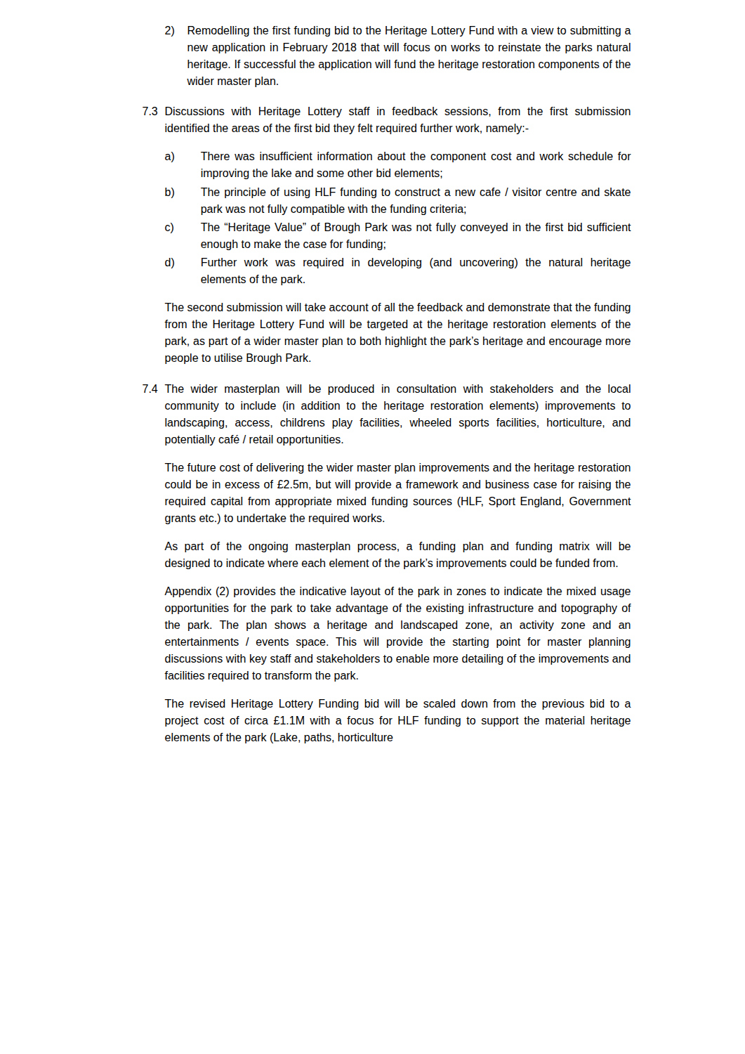2)
Remodelling the first funding bid to the Heritage Lottery Fund with a view to submitting a new application in February 2018 that will focus on works to reinstate the parks natural heritage. If successful the application will fund the heritage restoration components of the wider master plan.
7.3
Discussions with Heritage Lottery staff in feedback sessions, from the first submission identified the areas of the first bid they felt required further work, namely:-
a) There was insufficient information about the component cost and work schedule for improving the lake and some other bid elements;
b) The principle of using HLF funding to construct a new cafe / visitor centre and skate park was not fully compatible with the funding criteria;
c) The “Heritage Value” of Brough Park was not fully conveyed in the first bid sufficient enough to make the case for funding;
d) Further work was required in developing (and uncovering) the natural heritage elements of the park.
The second submission will take account of all the feedback and demonstrate that the funding from the Heritage Lottery Fund will be targeted at the heritage restoration elements of the park, as part of a wider master plan to both highlight the park’s heritage and encourage more people to utilise Brough Park.
7.4
The wider masterplan will be produced in consultation with stakeholders and the local community to include (in addition to the heritage restoration elements) improvements to landscaping, access, childrens play facilities, wheeled sports facilities, horticulture, and potentially café / retail opportunities.
The future cost of delivering the wider master plan improvements and the heritage restoration could be in excess of £2.5m, but will provide a framework and business case for raising the required capital from appropriate mixed funding sources (HLF, Sport England, Government grants etc.) to undertake the required works.
As part of the ongoing masterplan process, a funding plan and funding matrix will be designed to indicate where each element of the park’s improvements could be funded from.
Appendix (2) provides the indicative layout of the park in zones to indicate the mixed usage opportunities for the park to take advantage of the existing infrastructure and topography of the park. The plan shows a heritage and landscaped zone, an activity zone and an entertainments / events space. This will provide the starting point for master planning discussions with key staff and stakeholders to enable more detailing of the improvements and facilities required to transform the park.
The revised Heritage Lottery Funding bid will be scaled down from the previous bid to a project cost of circa £1.1M with a focus for HLF funding to support the material heritage elements of the park (Lake, paths, horticulture